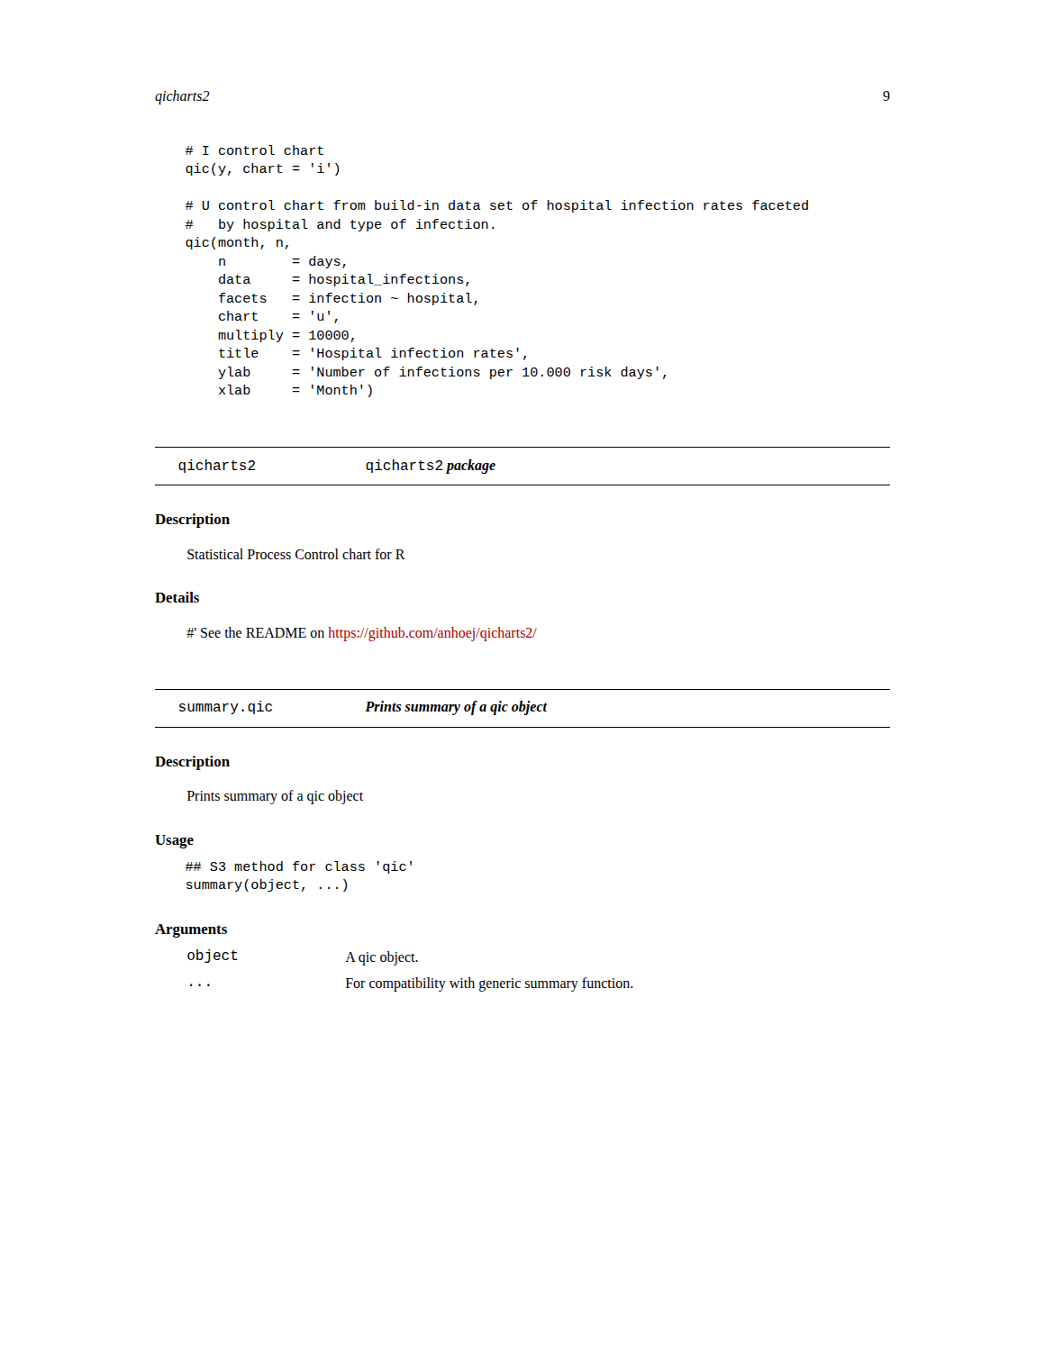qicharts2 9
# I control chart
qic(y, chart = 'i')

# U control chart from build-in data set of hospital infection rates faceted
#   by hospital and type of infection.
qic(month, n,
    n        = days,
    data     = hospital_infections,
    facets   = infection ~ hospital,
    chart    = 'u',
    multiply = 10000,
    title    = 'Hospital infection rates',
    ylab     = 'Number of infections per 10.000 risk days',
    xlab     = 'Month')
qicharts2 qicharts2 package
Description
Statistical Process Control chart for R
Details
#' See the README on https://github.com/anhoej/qicharts2/
summary.qic Prints summary of a qic object
Description
Prints summary of a qic object
Usage
## S3 method for class 'qic'
summary(object, ...)
Arguments
object
A qic object.
...
For compatibility with generic summary function.